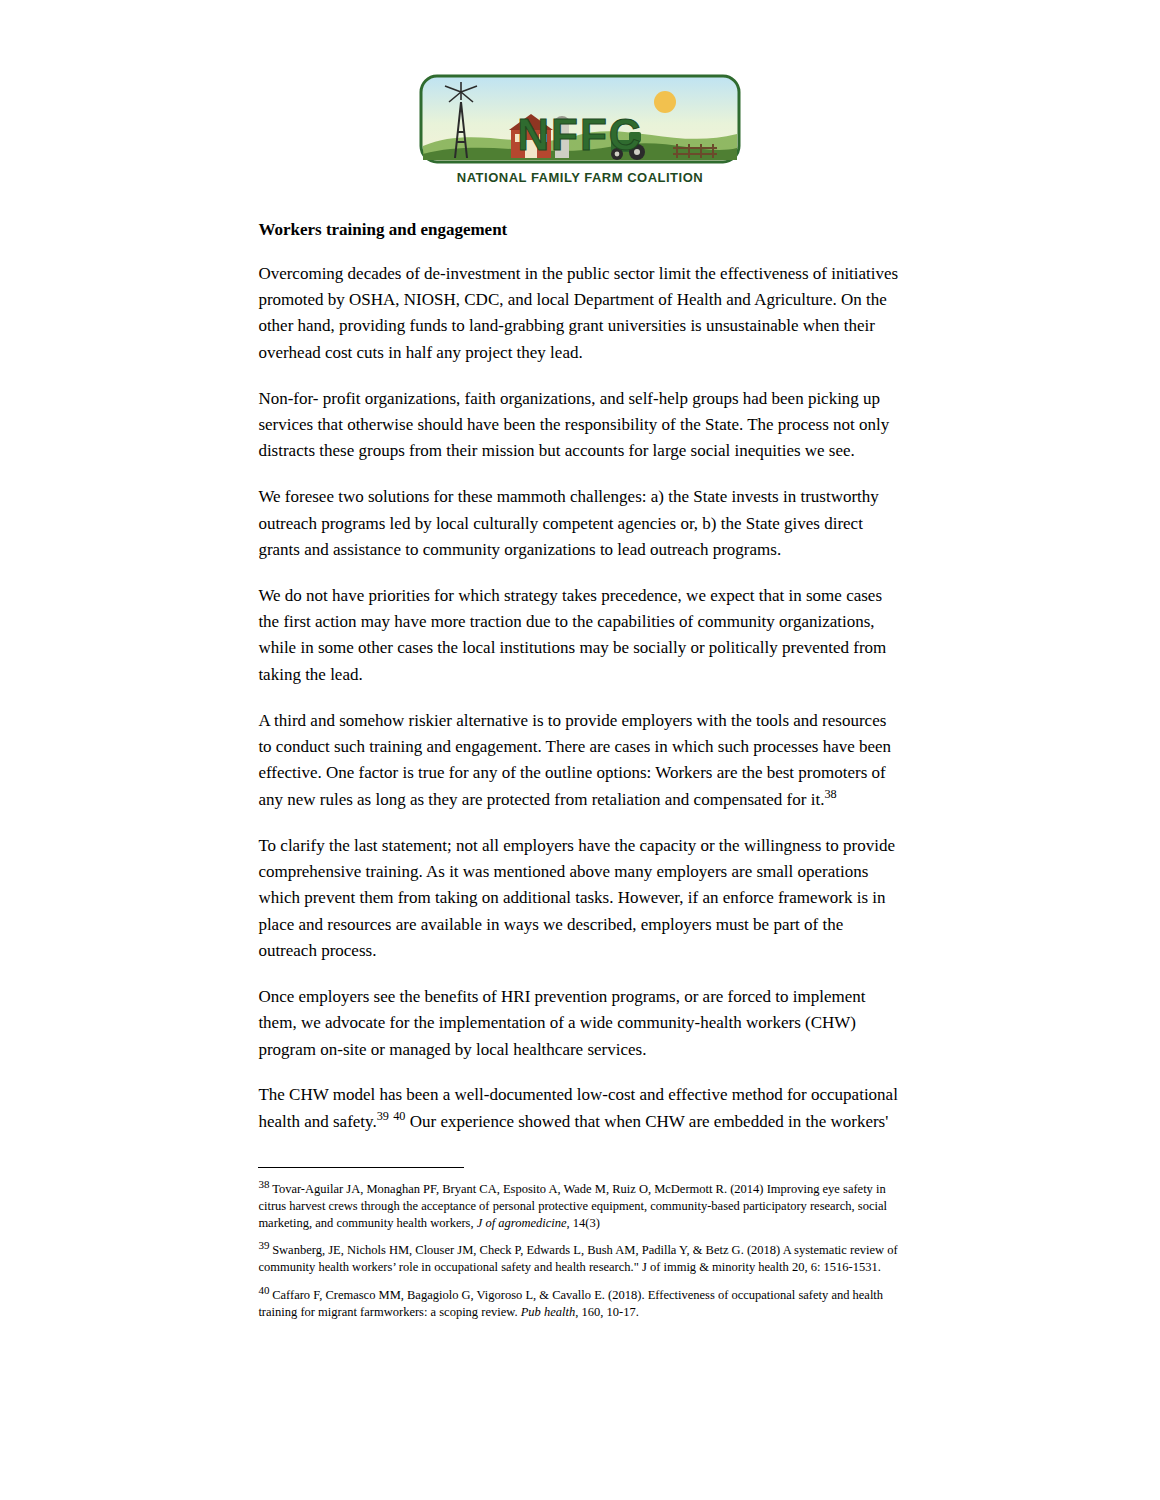NFFC NATIONAL FAMILY FARM COALITION
Workers training and engagement
Overcoming decades of de-investment in the public sector limit the effectiveness of initiatives promoted by OSHA, NIOSH, CDC, and local Department of Health and Agriculture. On the other hand, providing funds to land-grabbing grant universities is unsustainable when their overhead cost cuts in half any project they lead.
Non-for- profit organizations, faith organizations, and self-help groups had been picking up services that otherwise should have been the responsibility of the State. The process not only distracts these groups from their mission but accounts for large social inequities we see.
We foresee two solutions for these mammoth challenges: a) the State invests in trustworthy outreach programs led by local culturally competent agencies or, b) the State gives direct grants and assistance to community organizations to lead outreach programs.
We do not have priorities for which strategy takes precedence, we expect that in some cases the first action may have more traction due to the capabilities of community organizations, while in some other cases the local institutions may be socially or politically prevented from taking the lead.
A third and somehow riskier alternative is to provide employers with the tools and resources to conduct such training and engagement. There are cases in which such processes have been effective. One factor is true for any of the outline options: Workers are the best promoters of any new rules as long as they are protected from retaliation and compensated for it.38
To clarify the last statement; not all employers have the capacity or the willingness to provide comprehensive training. As it was mentioned above many employers are small operations which prevent them from taking on additional tasks. However, if an enforce framework is in place and resources are available in ways we described, employers must be part of the outreach process.
Once employers see the benefits of HRI prevention programs, or are forced to implement them, we advocate for the implementation of a wide community-health workers (CHW) program on-site or managed by local healthcare services.
The CHW model has been a well-documented low-cost and effective method for occupational health and safety.39 40 Our experience showed that when CHW are embedded in the workers'
38 Tovar-Aguilar JA, Monaghan PF, Bryant CA, Esposito A, Wade M, Ruiz O, McDermott R. (2014) Improving eye safety in citrus harvest crews through the acceptance of personal protective equipment, community-based participatory research, social marketing, and community health workers, J of agromedicine, 14(3)
39 Swanberg, JE, Nichols HM, Clouser JM, Check P, Edwards L, Bush AM, Padilla Y, & Betz G. (2018) A systematic review of community health workers’ role in occupational safety and health research." J of immig & minority health 20, 6: 1516-1531.
40 Caffaro F, Cremasco MM, Bagagiolo G, Vigoroso L, & Cavallo E. (2018). Effectiveness of occupational safety and health training for migrant farmworkers: a scoping review. Pub health, 160, 10-17.